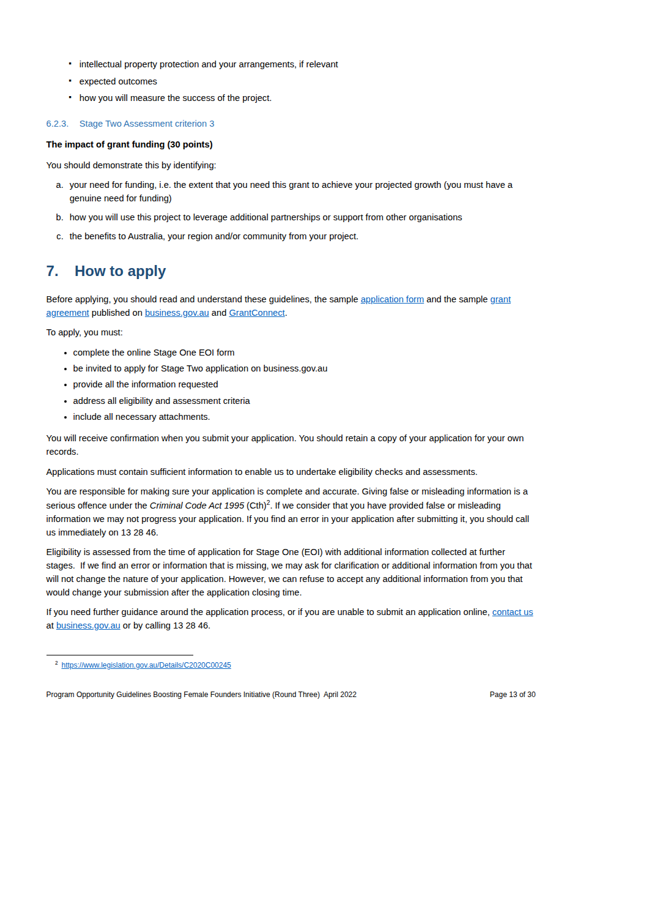intellectual property protection and your arrangements, if relevant
expected outcomes
how you will measure the success of the project.
6.2.3. Stage Two Assessment criterion 3
The impact of grant funding (30 points)
You should demonstrate this by identifying:
your need for funding, i.e. the extent that you need this grant to achieve your projected growth (you must have a genuine need for funding)
how you will use this project to leverage additional partnerships or support from other organisations
the benefits to Australia, your region and/or community from your project.
7. How to apply
Before applying, you should read and understand these guidelines, the sample application form and the sample grant agreement published on business.gov.au and GrantConnect.
To apply, you must:
complete the online Stage One EOI form
be invited to apply for Stage Two application on business.gov.au
provide all the information requested
address all eligibility and assessment criteria
include all necessary attachments.
You will receive confirmation when you submit your application. You should retain a copy of your application for your own records.
Applications must contain sufficient information to enable us to undertake eligibility checks and assessments.
You are responsible for making sure your application is complete and accurate. Giving false or misleading information is a serious offence under the Criminal Code Act 1995 (Cth)2. If we consider that you have provided false or misleading information we may not progress your application. If you find an error in your application after submitting it, you should call us immediately on 13 28 46.
Eligibility is assessed from the time of application for Stage One (EOI) with additional information collected at further stages. If we find an error or information that is missing, we may ask for clarification or additional information from you that will not change the nature of your application. However, we can refuse to accept any additional information from you that would change your submission after the application closing time.
If you need further guidance around the application process, or if you are unable to submit an application online, contact us at business.gov.au or by calling 13 28 46.
2 https://www.legislation.gov.au/Details/C2020C00245
Program Opportunity Guidelines Boosting Female Founders Initiative (Round Three) April 2022 Page 13 of 30